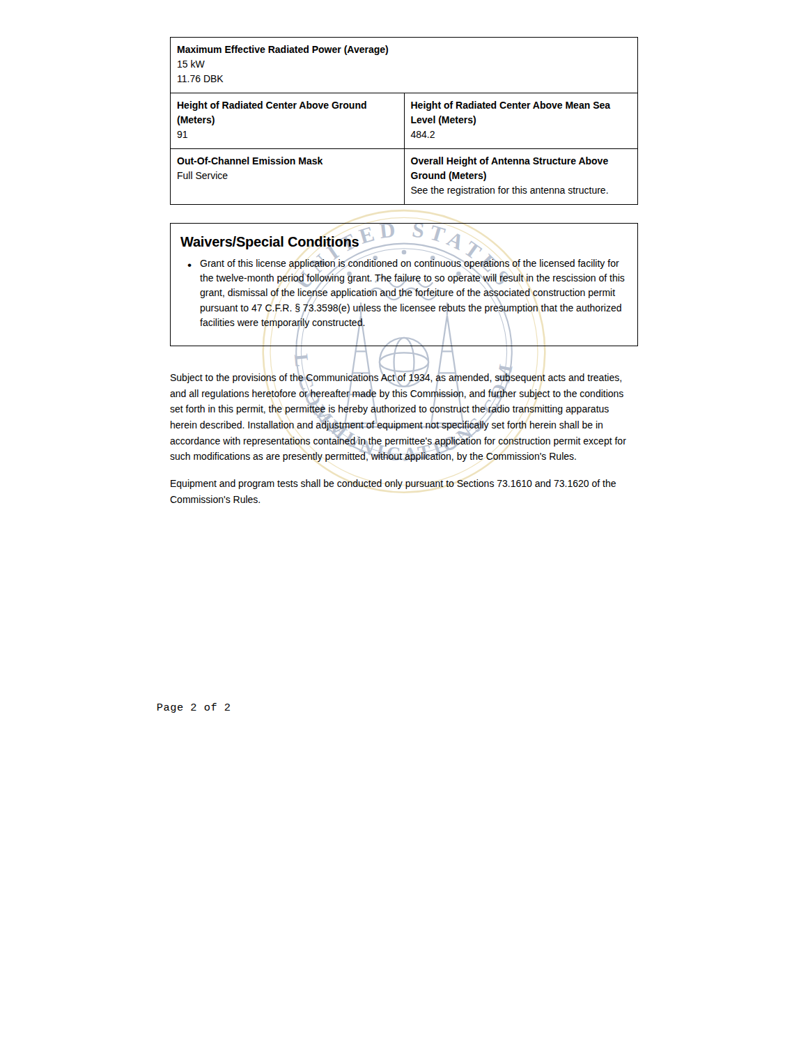UNITED STATES FEDERAL COMMUNICATIONS COMMISSION
| Maximum Effective Radiated Power (Average) 15 kW 11.76 DBK |
| Height of Radiated Center Above Ground (Meters) 91 | Height of Radiated Center Above Mean Sea Level (Meters) 484.2 |
| Out-Of-Channel Emission Mask Full Service | Overall Height of Antenna Structure Above Ground (Meters) See the registration for this antenna structure. |
Waivers/Special Conditions
Grant of this license application is conditioned on continuous operations of the licensed facility for the twelve-month period following grant. The failure to so operate will result in the rescission of this grant, dismissal of the license application and the forfeiture of the associated construction permit pursuant to 47 C.F.R. § 73.3598(e) unless the licensee rebuts the presumption that the authorized facilities were temporarily constructed.
Subject to the provisions of the Communications Act of 1934, as amended, subsequent acts and treaties, and all regulations heretofore or hereafter made by this Commission, and further subject to the conditions set forth in this permit, the permittee is hereby authorized to construct the radio transmitting apparatus herein described. Installation and adjustment of equipment not specifically set forth herein shall be in accordance with representations contained in the permittee's application for construction permit except for such modifications as are presently permitted, without application, by the Commission's Rules.
Equipment and program tests shall be conducted only pursuant to Sections 73.1610 and 73.1620 of the Commission's Rules.
Page 2 of 2